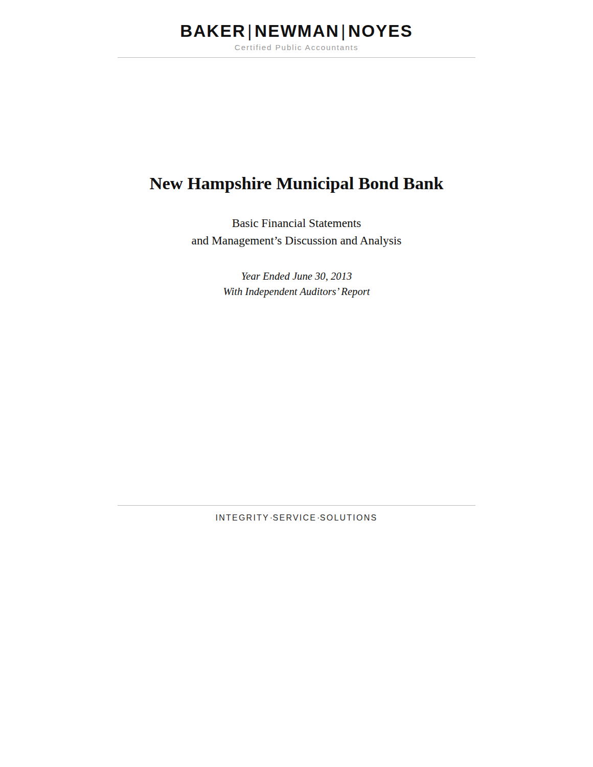BAKER|NEWMAN|NOYES
Certified Public Accountants
New Hampshire Municipal Bond Bank
Basic Financial Statements
and Management’s Discussion and Analysis
Year Ended June 30, 2013
With Independent Auditors’ Report
INTEGRITY·SERVICE·SOLUTIONS